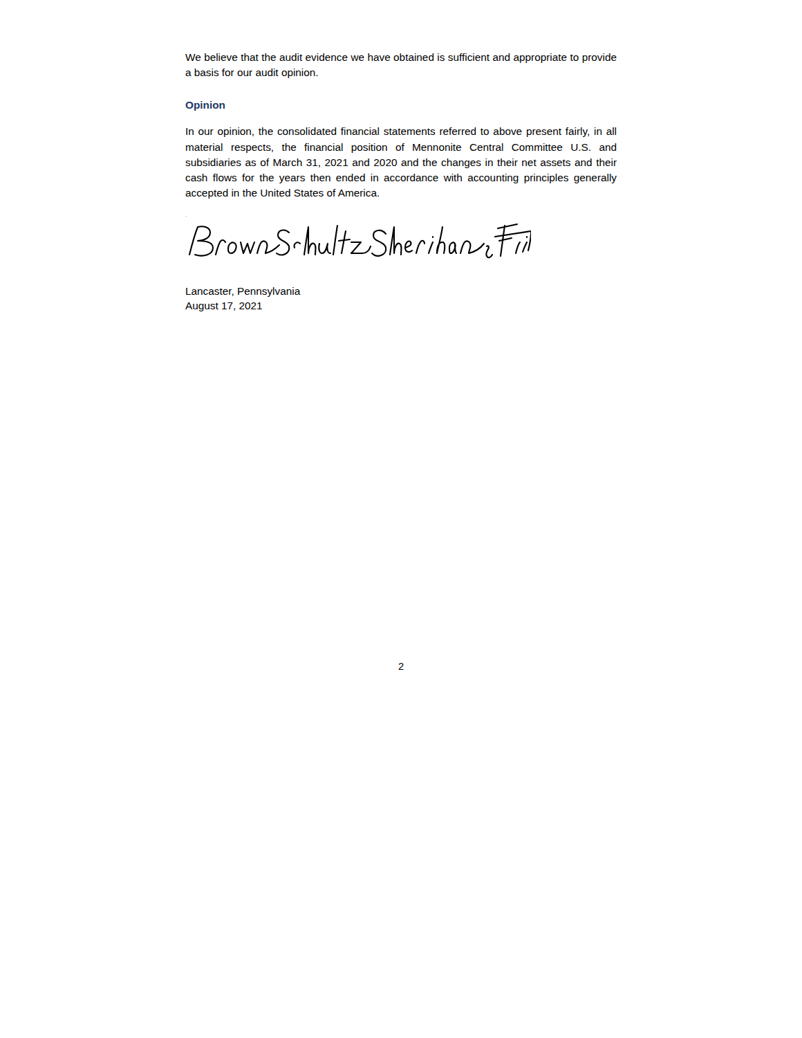We believe that the audit evidence we have obtained is sufficient and appropriate to provide a basis for our audit opinion.
Opinion
In our opinion, the consolidated financial statements referred to above present fairly, in all material respects, the financial position of Mennonite Central Committee U.S. and subsidiaries as of March 31, 2021 and 2020 and the changes in their net assets and their cash flows for the years then ended in accordance with accounting principles generally accepted in the United States of America.
.
Lancaster, Pennsylvania
August 17, 2021
2